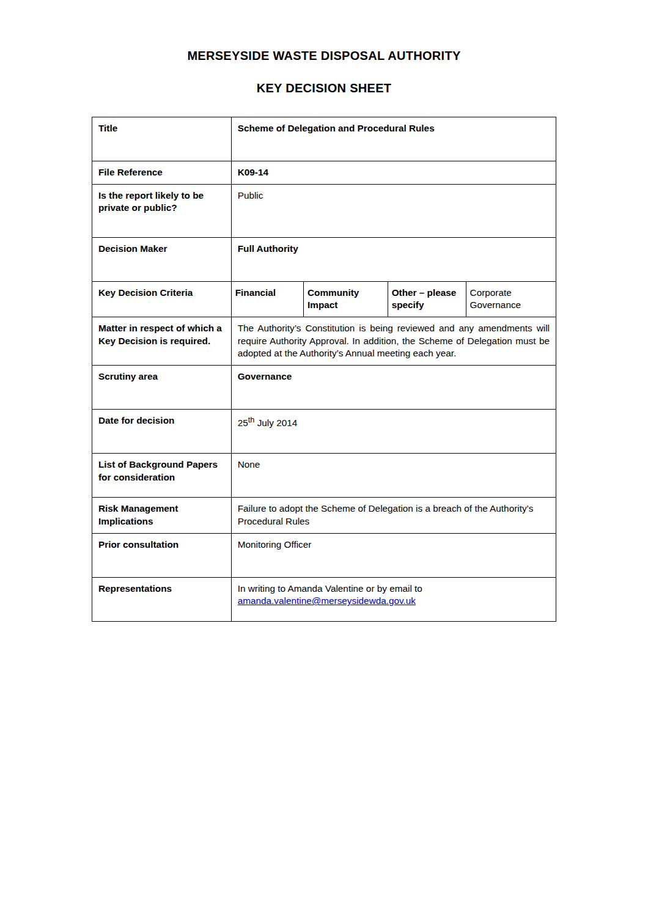MERSEYSIDE WASTE DISPOSAL AUTHORITY
KEY DECISION SHEET
| Title | Scheme of Delegation and Procedural Rules |
| File Reference | K09-14 |
| Is the report likely to be private or public? | Public |
| Decision Maker | Full Authority |
| Key Decision Criteria | / Financial / Community Impact / Other – please specify / Corporate Governance / |
| Matter in respect of which a Key Decision is required. | The Authority’s Constitution is being reviewed and any amendments will require Authority Approval. In addition, the Scheme of Delegation must be adopted at the Authority’s Annual meeting each year. |
| Scrutiny area | Governance |
| Date for decision | 25 th July 2014 |
| List of Background Papers for consideration | None |
| Risk Management Implications | Failure to adopt the Scheme of Delegation is a breach of the Authority’s Procedural Rules |
| Prior consultation | Monitoring Officer |
| Representations | In writing to Amanda Valentine or by email to amanda.valentine@merseysidewda.gov.uk |